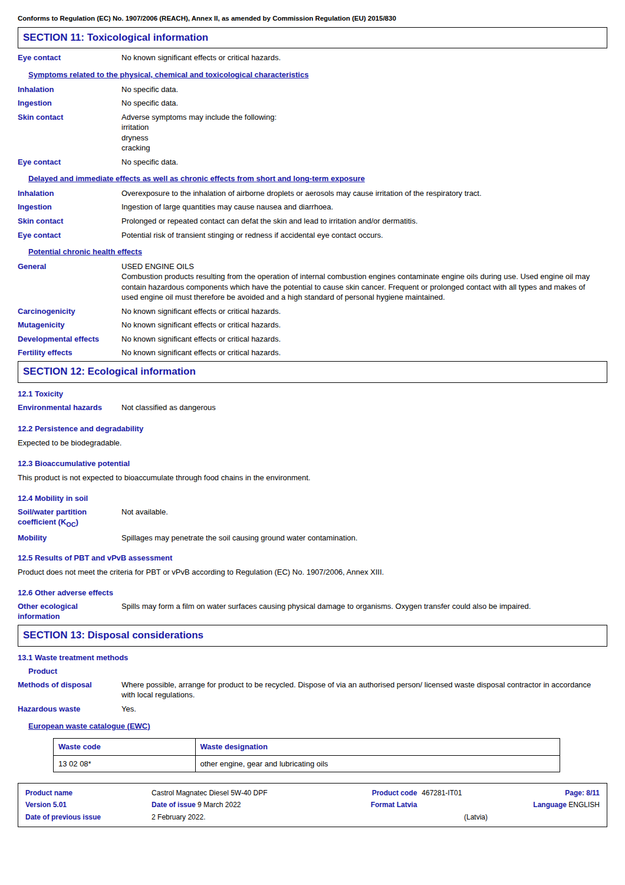Conforms to Regulation (EC) No. 1907/2006 (REACH), Annex II, as amended by Commission Regulation (EU) 2015/830
SECTION 11: Toxicological information
| Eye contact | No known significant effects or critical hazards. |
Symptoms related to the physical, chemical and toxicological characteristics
| Inhalation | No specific data. |
| Ingestion | No specific data. |
| Skin contact | Adverse symptoms may include the following: irritation dryness cracking |
| Eye contact | No specific data. |
Delayed and immediate effects as well as chronic effects from short and long-term exposure
| Inhalation | Overexposure to the inhalation of airborne droplets or aerosols may cause irritation of the respiratory tract. |
| Ingestion | Ingestion of large quantities may cause nausea and diarrhoea. |
| Skin contact | Prolonged or repeated contact can defat the skin and lead to irritation and/or dermatitis. |
| Eye contact | Potential risk of transient stinging or redness if accidental eye contact occurs. |
Potential chronic health effects
| General | USED ENGINE OILS Combustion products resulting from the operation of internal combustion engines contaminate engine oils during use. Used engine oil may contain hazardous components which have the potential to cause skin cancer. Frequent or prolonged contact with all types and makes of used engine oil must therefore be avoided and a high standard of personal hygiene maintained. |
| Carcinogenicity | No known significant effects or critical hazards. |
| Mutagenicity | No known significant effects or critical hazards. |
| Developmental effects | No known significant effects or critical hazards. |
| Fertility effects | No known significant effects or critical hazards. |
SECTION 12: Ecological information
12.1 Toxicity
| Environmental hazards | Not classified as dangerous |
12.2 Persistence and degradability
Expected to be biodegradable.
12.3 Bioaccumulative potential
This product is not expected to bioaccumulate through food chains in the environment.
12.4 Mobility in soil
| Soil/water partition coefficient (K OC ) | Not available. |
| Mobility | Spillages may penetrate the soil causing ground water contamination. |
12.5 Results of PBT and vPvB assessment
Product does not meet the criteria for PBT or vPvB according to Regulation (EC) No. 1907/2006, Annex XIII.
12.6 Other adverse effects
| Other ecological information | Spills may form a film on water surfaces causing physical damage to organisms. Oxygen transfer could also be impaired. |
SECTION 13: Disposal considerations
13.1 Waste treatment methods
Product
| Methods of disposal | Where possible, arrange for product to be recycled. Dispose of via an authorised person/ licensed waste disposal contractor in accordance with local regulations. |
| Hazardous waste | Yes. |
European waste catalogue (EWC)
| Waste code | Waste designation |
| --- | --- |
| 13 02 08* | other engine, gear and lubricating oils |
| Product name | Castrol Magnatec Diesel 5W-40 DPF | Product code | 467281-IT01 | Page: 8/11 |
| Version 5.01 | Date of issue 9 March 2022 | Format Latvia | | Language ENGLISH |
| Date of previous issue | 2 February 2022. | (Latvia) | |